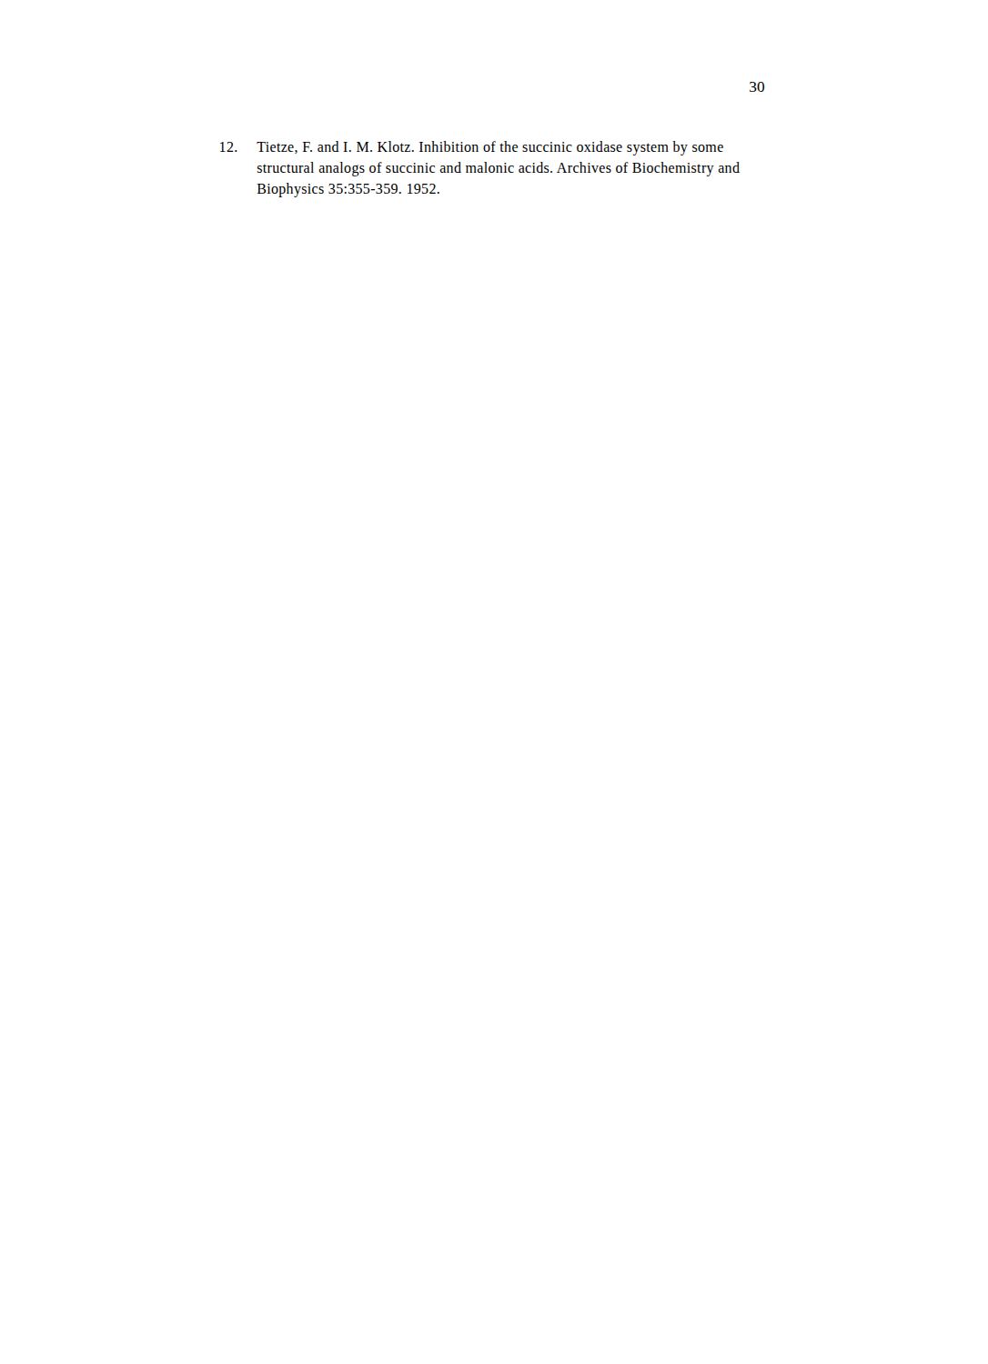30
12. Tietze, F. and I. M. Klotz. Inhibition of the succinic oxidase system by some structural analogs of succinic and malonic acids. Archives of Biochemistry and Biophysics 35:355-359. 1952.